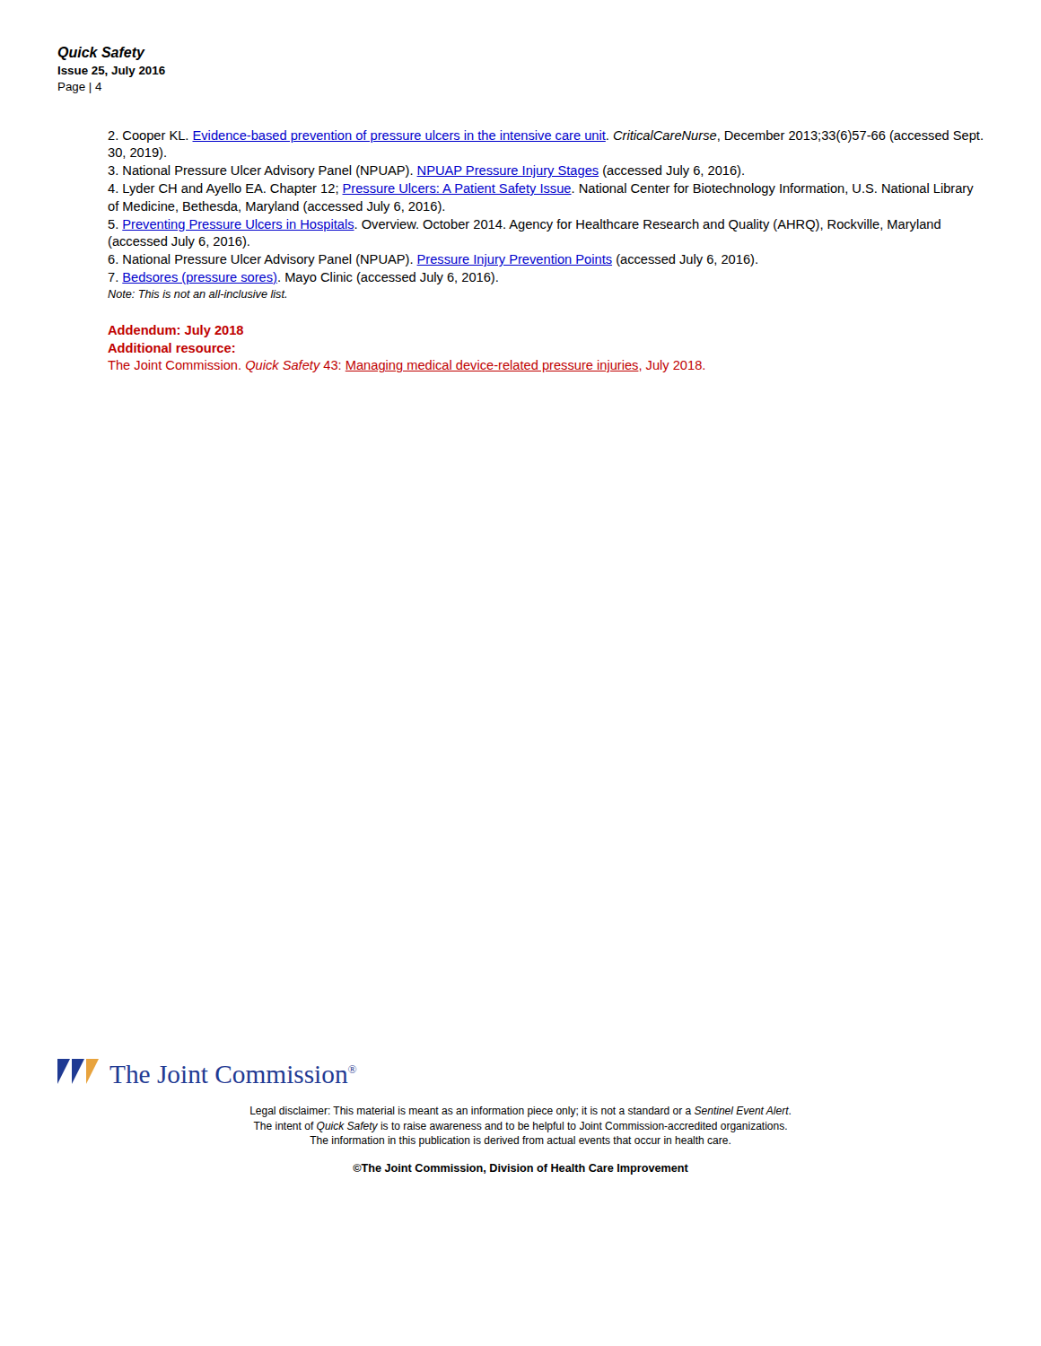Quick Safety
Issue 25, July 2016
Page | 4
2. Cooper KL. Evidence-based prevention of pressure ulcers in the intensive care unit. CriticalCareNurse, December 2013;33(6)57-66 (accessed Sept. 30, 2019).
3. National Pressure Ulcer Advisory Panel (NPUAP). NPUAP Pressure Injury Stages (accessed July 6, 2016).
4. Lyder CH and Ayello EA. Chapter 12; Pressure Ulcers: A Patient Safety Issue. National Center for Biotechnology Information, U.S. National Library of Medicine, Bethesda, Maryland (accessed July 6, 2016).
5. Preventing Pressure Ulcers in Hospitals. Overview. October 2014. Agency for Healthcare Research and Quality (AHRQ), Rockville, Maryland (accessed July 6, 2016).
6. National Pressure Ulcer Advisory Panel (NPUAP). Pressure Injury Prevention Points (accessed July 6, 2016).
7. Bedsores (pressure sores). Mayo Clinic (accessed July 6, 2016).
Note: This is not an all-inclusive list.
Addendum: July 2018
Additional resource:
The Joint Commission. Quick Safety 43: Managing medical device-related pressure injuries, July 2018.
The Joint Commission®
Legal disclaimer: This material is meant as an information piece only; it is not a standard or a Sentinel Event Alert.
The intent of Quick Safety is to raise awareness and to be helpful to Joint Commission-accredited organizations.
The information in this publication is derived from actual events that occur in health care.
©The Joint Commission, Division of Health Care Improvement